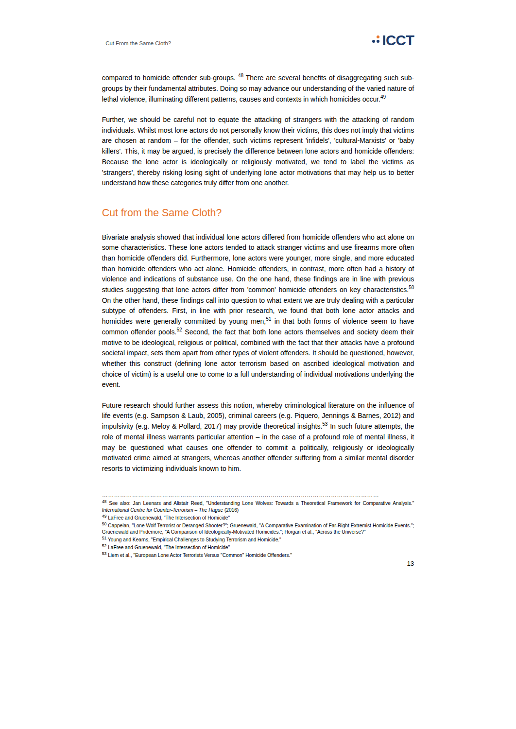Cut From the Same Cloth?
ICCT
compared to homicide offender sub-groups. 48 There are several benefits of disaggregating such sub-groups by their fundamental attributes. Doing so may advance our understanding of the varied nature of lethal violence, illuminating different patterns, causes and contexts in which homicides occur.49
Further, we should be careful not to equate the attacking of strangers with the attacking of random individuals. Whilst most lone actors do not personally know their victims, this does not imply that victims are chosen at random – for the offender, such victims represent 'infidels', 'cultural-Marxists' or 'baby killers'. This, it may be argued, is precisely the difference between lone actors and homicide offenders: Because the lone actor is ideologically or religiously motivated, we tend to label the victims as 'strangers', thereby risking losing sight of underlying lone actor motivations that may help us to better understand how these categories truly differ from one another.
Cut from the Same Cloth?
Bivariate analysis showed that individual lone actors differed from homicide offenders who act alone on some characteristics. These lone actors tended to attack stranger victims and use firearms more often than homicide offenders did. Furthermore, lone actors were younger, more single, and more educated than homicide offenders who act alone. Homicide offenders, in contrast, more often had a history of violence and indications of substance use. On the one hand, these findings are in line with previous studies suggesting that lone actors differ from 'common' homicide offenders on key characteristics.50 On the other hand, these findings call into question to what extent we are truly dealing with a particular subtype of offenders. First, in line with prior research, we found that both lone actor attacks and homicides were generally committed by young men,51 in that both forms of violence seem to have common offender pools.52 Second, the fact that both lone actors themselves and society deem their motive to be ideological, religious or political, combined with the fact that their attacks have a profound societal impact, sets them apart from other types of violent offenders. It should be questioned, however, whether this construct (defining lone actor terrorism based on ascribed ideological motivation and choice of victim) is a useful one to come to a full understanding of individual motivations underlying the event.
Future research should further assess this notion, whereby criminological literature on the influence of life events (e.g. Sampson & Laub, 2005), criminal careers (e.g. Piquero, Jennings & Barnes, 2012) and impulsivity (e.g. Meloy & Pollard, 2017) may provide theoretical insights.53 In such future attempts, the role of mental illness warrants particular attention – in the case of a profound role of mental illness, it may be questioned what causes one offender to commit a politically, religiously or ideologically motivated crime aimed at strangers, whereas another offender suffering from a similar mental disorder resorts to victimizing individuals known to him.
…………………………………………………………………………………………………………………………
48 See also: Jan Leenars and Alistair Reed, "Understanding Lone Wolves: Towards a Theoretical Framework for Comparative Analysis." International Centre for Counter-Terrorism – The Hague (2016)
49 LaFree and Gruenewald, "The Intersection of Homicide"
50 Cappelan, "Lone Wolf Terrorist or Deranged Shooter?"; Gruenewald, "A Comparative Examination of Far-Right Extremist Homicide Events."; Gruenewald and Pridemore, "A Comparison of Ideologically-Motivated Homicides."; Horgan et al., "Across the Universe?"
51 Young and Kearns, "Empirical Challenges to Studying Terrorism and Homicide."
52 LaFree and Gruenewald, "The Intersection of Homicide"
53 Liem et al., "European Lone Actor Terrorists Versus "Common" Homicide Offenders."
13